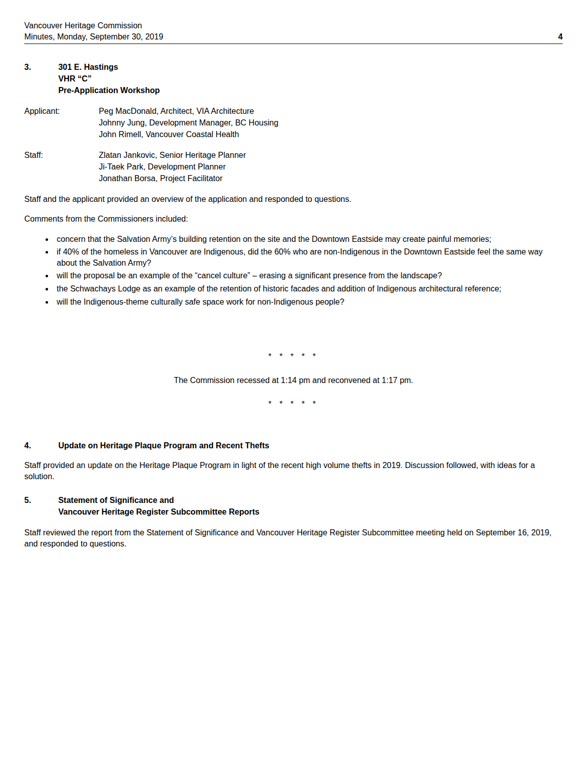Vancouver Heritage Commission
Minutes, Monday, September 30, 2019
4
3.
301 E. Hastings
VHR “C”
Pre-Application Workshop
Applicant:
Peg MacDonald, Architect, VIA Architecture
Johnny Jung, Development Manager, BC Housing
John Rimell, Vancouver Coastal Health
Staff:
Zlatan Jankovic, Senior Heritage Planner
Ji-Taek Park, Development Planner
Jonathan Borsa, Project Facilitator
Staff and the applicant provided an overview of the application and responded to questions.
Comments from the Commissioners included:
concern that the Salvation Army’s building retention on the site and the Downtown Eastside may create painful memories;
if 40% of the homeless in Vancouver are Indigenous, did the 60% who are non-Indigenous in the Downtown Eastside feel the same way about the Salvation Army?
will the proposal be an example of the “cancel culture” – erasing a significant presence from the landscape?
the Schwachays Lodge as an example of the retention of historic facades and addition of Indigenous architectural reference;
will the Indigenous-theme culturally safe space work for non-Indigenous people?
* * * * *
The Commission recessed at 1:14 pm and reconvened at 1:17 pm.
* * * * *
4.
Update on Heritage Plaque Program and Recent Thefts
Staff provided an update on the Heritage Plaque Program in light of the recent high volume thefts in 2019. Discussion followed, with ideas for a solution.
5.
Statement of Significance and
Vancouver Heritage Register Subcommittee Reports
Staff reviewed the report from the Statement of Significance and Vancouver Heritage Register Subcommittee meeting held on September 16, 2019, and responded to questions.